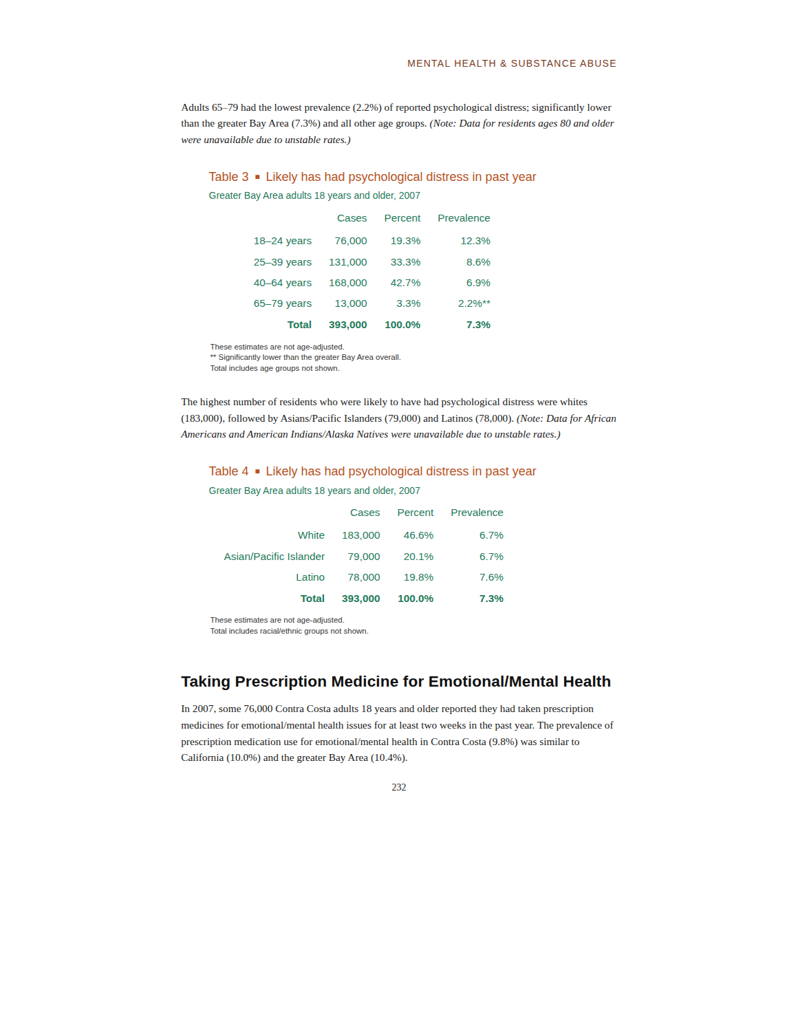MENTAL HEALTH & SUBSTANCE ABUSE
Adults 65–79 had the lowest prevalence (2.2%) of reported psychological distress; significantly lower than the greater Bay Area (7.3%) and all other age groups. (Note: Data for residents ages 80 and older were unavailable due to unstable rates.)
Table 3 ■ Likely has had psychological distress in past year
Greater Bay Area adults 18 years and older, 2007
| | Cases | Percent | Prevalence |
| --- | --- | --- | --- |
| 18–24 years | 76,000 | 19.3% | 12.3% |
| 25–39 years | 131,000 | 33.3% | 8.6% |
| 40–64 years | 168,000 | 42.7% | 6.9% |
| 65–79 years | 13,000 | 3.3% | 2.2%** |
| Total | 393,000 | 100.0% | 7.3% |
These estimates are not age-adjusted.
** Significantly lower than the greater Bay Area overall.
Total includes age groups not shown.
The highest number of residents who were likely to have had psychological distress were whites (183,000), followed by Asians/Pacific Islanders (79,000) and Latinos (78,000). (Note: Data for African Americans and American Indians/Alaska Natives were unavailable due to unstable rates.)
Table 4 ■ Likely has had psychological distress in past year
Greater Bay Area adults 18 years and older, 2007
| | Cases | Percent | Prevalence |
| --- | --- | --- | --- |
| White | 183,000 | 46.6% | 6.7% |
| Asian/Pacific Islander | 79,000 | 20.1% | 6.7% |
| Latino | 78,000 | 19.8% | 7.6% |
| Total | 393,000 | 100.0% | 7.3% |
These estimates are not age-adjusted.
Total includes racial/ethnic groups not shown.
Taking Prescription Medicine for Emotional/Mental Health
In 2007, some 76,000 Contra Costa adults 18 years and older reported they had taken prescription medicines for emotional/mental health issues for at least two weeks in the past year. The prevalence of prescription medication use for emotional/mental health in Contra Costa (9.8%) was similar to California (10.0%) and the greater Bay Area (10.4%).
232